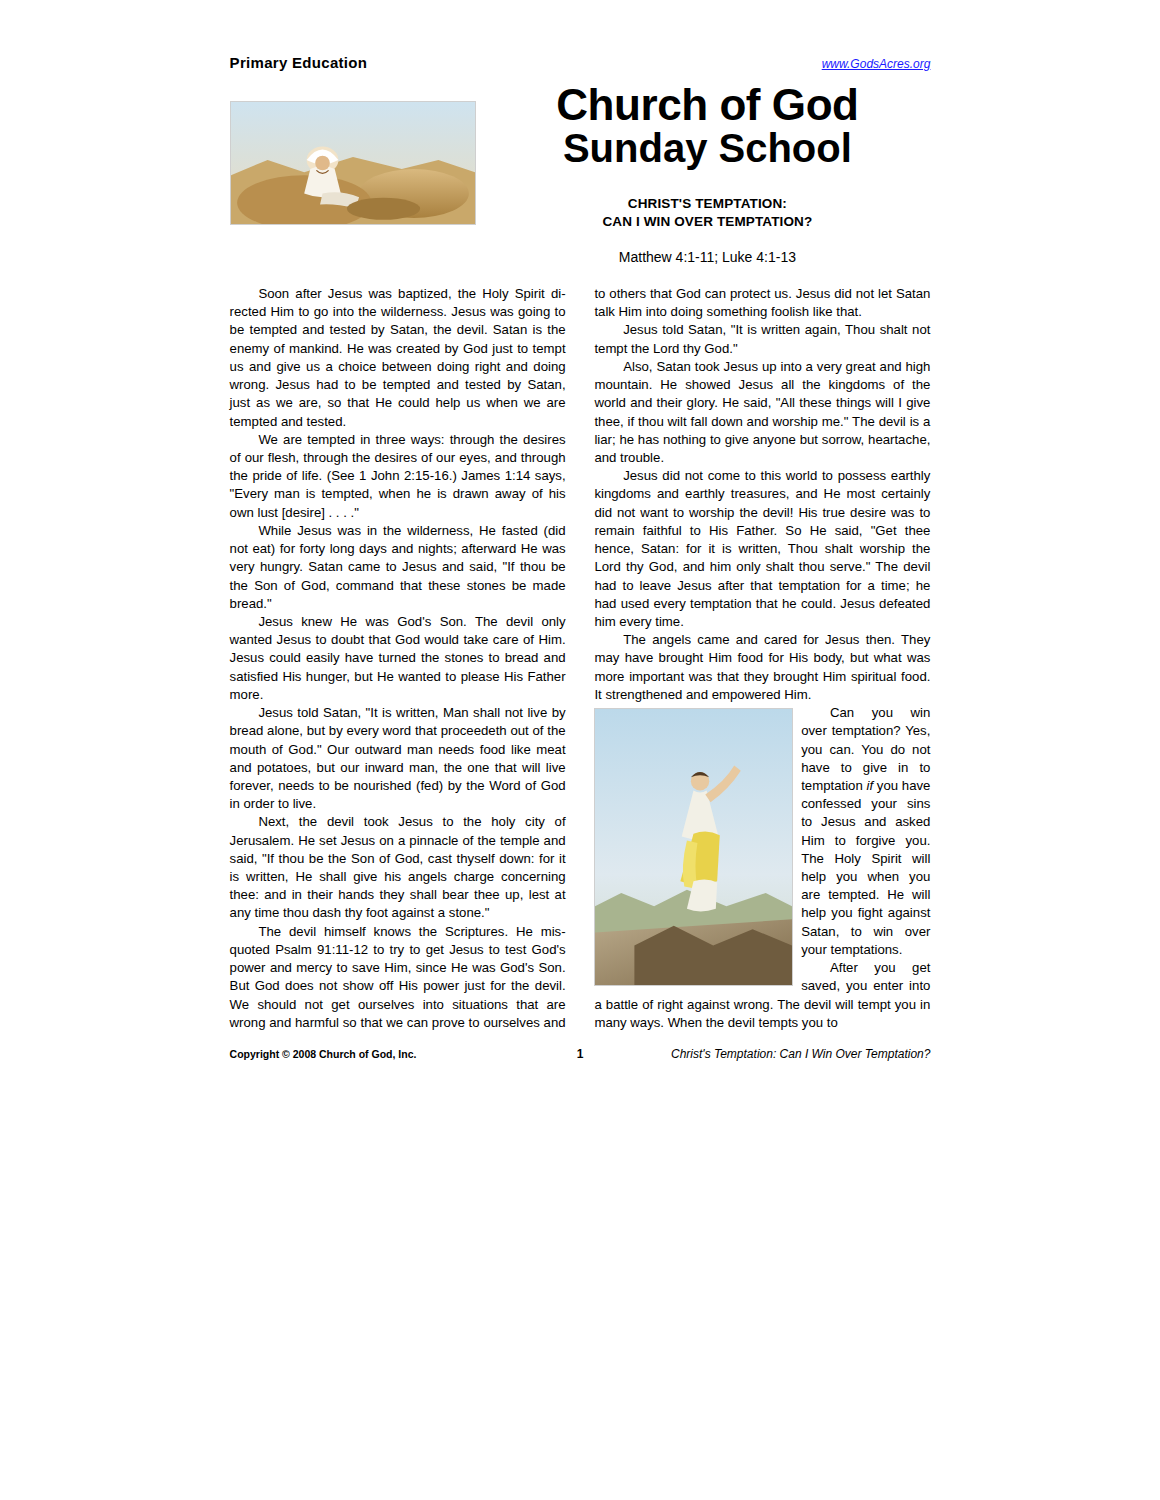Primary Education
www.GodsAcres.org
Church of God
Sunday School
CHRIST'S TEMPTATION:
CAN I WIN OVER TEMPTATION?
Matthew 4:1-11; Luke 4:1-13
Soon after Jesus was baptized, the Holy Spirit directed Him to go into the wilderness. Jesus was going to be tempted and tested by Satan, the devil. Satan is the enemy of mankind. He was created by God just to tempt us and give us a choice between doing right and doing wrong. Jesus had to be tempted and tested by Satan, just as we are, so that He could help us when we are tempted and tested.
We are tempted in three ways: through the desires of our flesh, through the desires of our eyes, and through the pride of life. (See 1 John 2:15-16.) James 1:14 says, "Every man is tempted, when he is drawn away of his own lust [desire] . . . ."
While Jesus was in the wilderness, He fasted (did not eat) for forty long days and nights; afterward He was very hungry. Satan came to Jesus and said, "If thou be the Son of God, command that these stones be made bread."
Jesus knew He was God's Son. The devil only wanted Jesus to doubt that God would take care of Him. Jesus could easily have turned the stones to bread and satisfied His hunger, but He wanted to please His Father more.
Jesus told Satan, "It is written, Man shall not live by bread alone, but by every word that proceedeth out of the mouth of God." Our outward man needs food like meat and potatoes, but our inward man, the one that will live forever, needs to be nourished (fed) by the Word of God in order to live.
Next, the devil took Jesus to the holy city of Jerusalem. He set Jesus on a pinnacle of the temple and said, "If thou be the Son of God, cast thyself down: for it is written, He shall give his angels charge concerning thee: and in their hands they shall bear thee up, lest at any time thou dash thy foot against a stone."
The devil himself knows the Scriptures. He misquoted Psalm 91:11-12 to try to get Jesus to test God's power and mercy to save Him, since He was God's Son. But God does not show off His power just for the devil. We should not get ourselves into situations that are wrong and harmful so that we can prove to ourselves and to others that God can protect us. Jesus did not let Satan talk Him into doing something foolish like that.
Jesus told Satan, "It is written again, Thou shalt not tempt the Lord thy God."
Also, Satan took Jesus up into a very great and high mountain. He showed Jesus all the kingdoms of the world and their glory. He said, "All these things will I give thee, if thou wilt fall down and worship me." The devil is a liar; he has nothing to give anyone but sorrow, heartache, and trouble.
Jesus did not come to this world to possess earthly kingdoms and earthly treasures, and He most certainly did not want to worship the devil! His true desire was to remain faithful to His Father. So He said, "Get thee hence, Satan: for it is written, Thou shalt worship the Lord thy God, and him only shalt thou serve." The devil had to leave Jesus after that temptation for a time; he had used every temptation that he could. Jesus defeated him every time.
The angels came and cared for Jesus then. They may have brought Him food for His body, but what was more important was that they brought Him spiritual food. It strengthened and empowered Him.
Can you win over temptation? Yes, you can. You do not have to give in to temptation if you have confessed your sins to Jesus and asked Him to forgive you. The Holy Spirit will help you when you are tempted. He will help you fight against Satan, to win over your temptations.
After you get saved, you enter into a battle of right against wrong. The devil will tempt you in many ways. When the devil tempts you to
Copyright © 2008 Church of God, Inc.
1
Christ's Temptation: Can I Win Over Temptation?